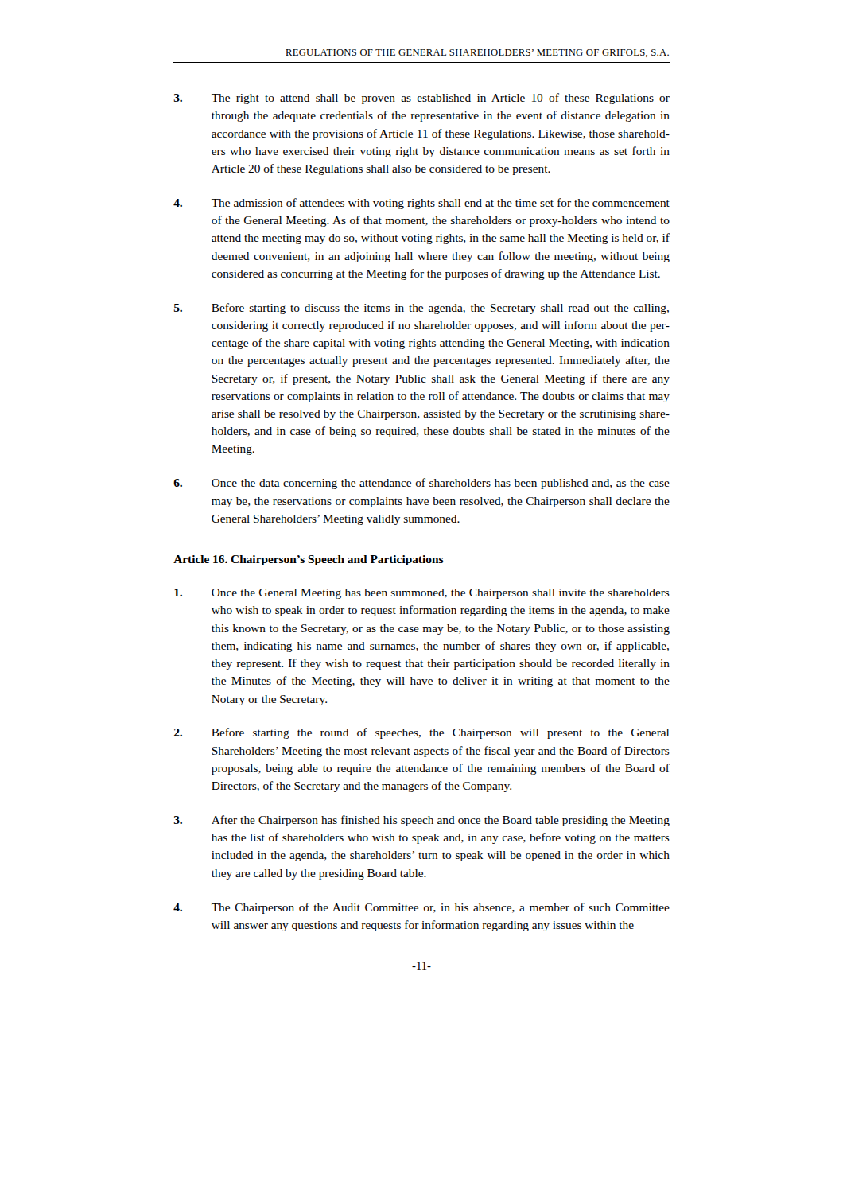Regulations of the General Shareholders’ Meeting of Grifols, S.A.
3.
The right to attend shall be proven as established in Article 10 of these Regulations or through the adequate credentials of the representative in the event of distance delegation in accordance with the provisions of Article 11 of these Regulations. Likewise, those shareholders who have exercised their voting right by distance communication means as set forth in Article 20 of these Regulations shall also be considered to be present.
4.
The admission of attendees with voting rights shall end at the time set for the commencement of the General Meeting. As of that moment, the shareholders or proxy-holders who intend to attend the meeting may do so, without voting rights, in the same hall the Meeting is held or, if deemed convenient, in an adjoining hall where they can follow the meeting, without being considered as concurring at the Meeting for the purposes of drawing up the Attendance List.
5.
Before starting to discuss the items in the agenda, the Secretary shall read out the calling, considering it correctly reproduced if no shareholder opposes, and will inform about the percentage of the share capital with voting rights attending the General Meeting, with indication on the percentages actually present and the percentages represented. Immediately after, the Secretary or, if present, the Notary Public shall ask the General Meeting if there are any reservations or complaints in relation to the roll of attendance. The doubts or claims that may arise shall be resolved by the Chairperson, assisted by the Secretary or the scrutinising shareholders, and in case of being so required, these doubts shall be stated in the minutes of the Meeting.
6.
Once the data concerning the attendance of shareholders has been published and, as the case may be, the reservations or complaints have been resolved, the Chairperson shall declare the General Shareholders’ Meeting validly summoned.
Article 16. Chairperson’s Speech and Participations
1.
Once the General Meeting has been summoned, the Chairperson shall invite the shareholders who wish to speak in order to request information regarding the items in the agenda, to make this known to the Secretary, or as the case may be, to the Notary Public, or to those assisting them, indicating his name and surnames, the number of shares they own or, if applicable, they represent. If they wish to request that their participation should be recorded literally in the Minutes of the Meeting, they will have to deliver it in writing at that moment to the Notary or the Secretary.
2.
Before starting the round of speeches, the Chairperson will present to the General Shareholders’ Meeting the most relevant aspects of the fiscal year and the Board of Directors proposals, being able to require the attendance of the remaining members of the Board of Directors, of the Secretary and the managers of the Company.
3.
After the Chairperson has finished his speech and once the Board table presiding the Meeting has the list of shareholders who wish to speak and, in any case, before voting on the matters included in the agenda, the shareholders’ turn to speak will be opened in the order in which they are called by the presiding Board table.
4.
The Chairperson of the Audit Committee or, in his absence, a member of such Committee will answer any questions and requests for information regarding any issues within the
-11-